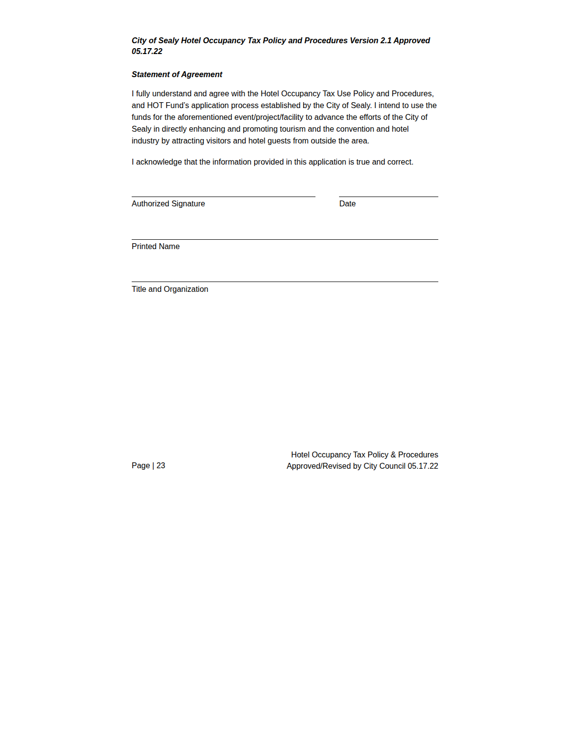City of Sealy Hotel Occupancy Tax Policy and Procedures Version 2.1 Approved 05.17.22
Statement of Agreement
I fully understand and agree with the Hotel Occupancy Tax Use Policy and Procedures, and HOT Fund’s application process established by the City of Sealy. I intend to use the funds for the aforementioned event/project/facility to advance the efforts of the City of Sealy in directly enhancing and promoting tourism and the convention and hotel industry by attracting visitors and hotel guests from outside the area.
I acknowledge that the information provided in this application is true and correct.
Authorized Signature
Date
Printed Name
Title and Organization
Page | 23
Hotel Occupancy Tax Policy & Procedures
Approved/Revised by City Council 05.17.22